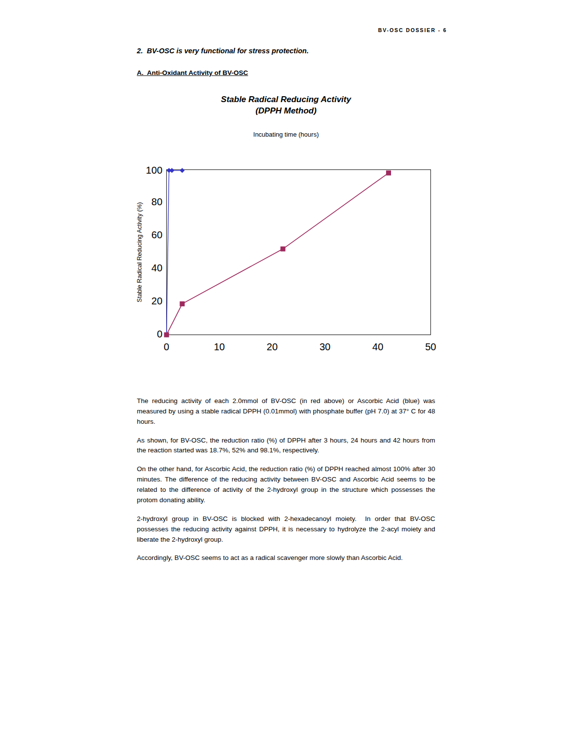BV-OSC DOSSIER - 6
2. BV-OSC is very functional for stress protection.
A. Anti-Oxidant Activity of BV-OSC
Stable Radical Reducing Activity
(DPPH Method)
Incubating time (hours)
Stable Radical Reducing Activity (%) 0 20 40 60 80 100 0 10 20 30 40 50
The reducing activity of each 2.0mmol of BV-OSC (in red above) or Ascorbic Acid (blue) was measured by using a stable radical DPPH (0.01mmol) with phosphate buffer (pH 7.0) at 37° C for 48 hours.
As shown, for BV-OSC, the reduction ratio (%) of DPPH after 3 hours, 24 hours and 42 hours from the reaction started was 18.7%, 52% and 98.1%, respectively.
On the other hand, for Ascorbic Acid, the reduction ratio (%) of DPPH reached almost 100% after 30 minutes. The difference of the reducing activity between BV-OSC and Ascorbic Acid seems to be related to the difference of activity of the 2-hydroxyl group in the structure which possesses the protom donating ability.
2-hydroxyl group in BV-OSC is blocked with 2-hexadecanoyl moiety. In order that BV-OSC possesses the reducing activity against DPPH, it is necessary to hydrolyze the 2-acyl moiety and liberate the 2-hydroxyl group.
Accordingly, BV-OSC seems to act as a radical scavenger more slowly than Ascorbic Acid.